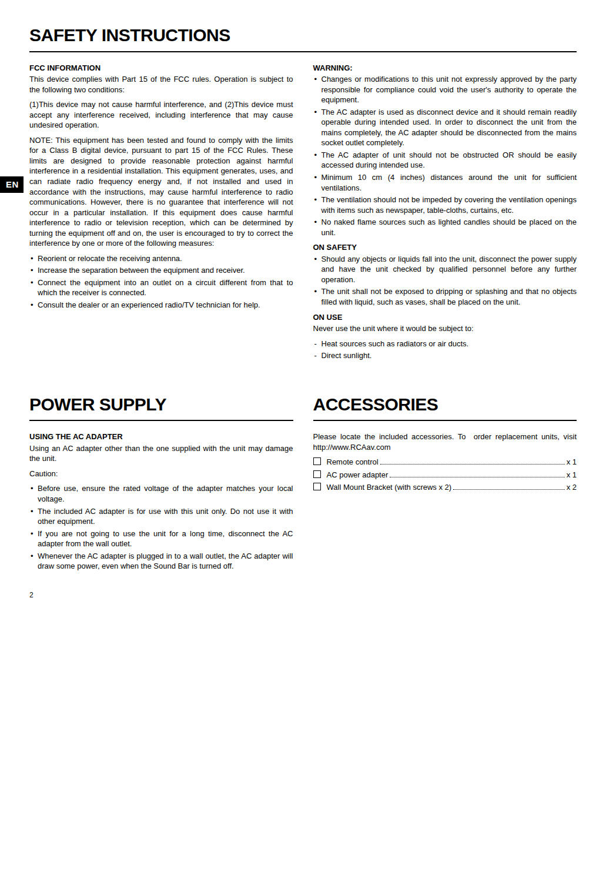EN
SAFETY INSTRUCTIONS
FCC INFORMATION
This device complies with Part 15 of the FCC rules. Operation is subject to the following two conditions:
(1)This device may not cause harmful interference, and (2)This device must accept any interference received, including interference that may cause undesired operation.
NOTE: This equipment has been tested and found to comply with the limits for a Class B digital device, pursuant to part 15 of the FCC Rules. These limits are designed to provide reasonable protection against harmful interference in a residential installation. This equipment generates, uses, and can radiate radio frequency energy and, if not installed and used in accordance with the instructions, may cause harmful interference to radio communications. However, there is no guarantee that interference will not occur in a particular installation. If this equipment does cause harmful interference to radio or television reception, which can be determined by turning the equipment off and on, the user is encouraged to try to correct the interference by one or more of the following measures:
Reorient or relocate the receiving antenna.
Increase the separation between the equipment and receiver.
Connect the equipment into an outlet on a circuit different from that to which the receiver is connected.
Consult the dealer or an experienced radio/TV technician for help.
WARNING:
Changes or modifications to this unit not expressly approved by the party responsible for compliance could void the user's authority to operate the equipment.
The AC adapter is used as disconnect device and it should remain readily operable during intended used. In order to disconnect the unit from the mains completely, the AC adapter should be disconnected from the mains socket outlet completely.
The AC adapter of unit should not be obstructed OR should be easily accessed during intended use.
Minimum 10 cm (4 inches) distances around the unit for sufficient ventilations.
The ventilation should not be impeded by covering the ventilation openings with items such as newspaper, table-cloths, curtains, etc.
No naked flame sources such as lighted candles should be placed on the unit.
ON SAFETY
Should any objects or liquids fall into the unit, disconnect the power supply and have the unit checked by qualified personnel before any further operation.
The unit shall not be exposed to dripping or splashing and that no objects filled with liquid, such as vases, shall be placed on the unit.
ON USE
Never use the unit where it would be subject to:
Heat sources such as radiators or air ducts.
Direct sunlight.
POWER SUPPLY
USING THE AC ADAPTER
Using an AC adapter other than the one supplied with the unit may damage the unit.
Caution:
Before use, ensure the rated voltage of the adapter matches your local voltage.
The included AC adapter is for use with this unit only. Do not use it with other equipment.
If you are not going to use the unit for a long time, disconnect the AC adapter from the wall outlet.
Whenever the AC adapter is plugged in to a wall outlet, the AC adapter will draw some power, even when the Sound Bar is turned off.
ACCESSORIES
Please locate the included accessories. To order replacement units, visit http://www.RCAav.com
Remote control x 1
AC power adapter x 1
Wall Mount Bracket (with screws x 2) x 2
2